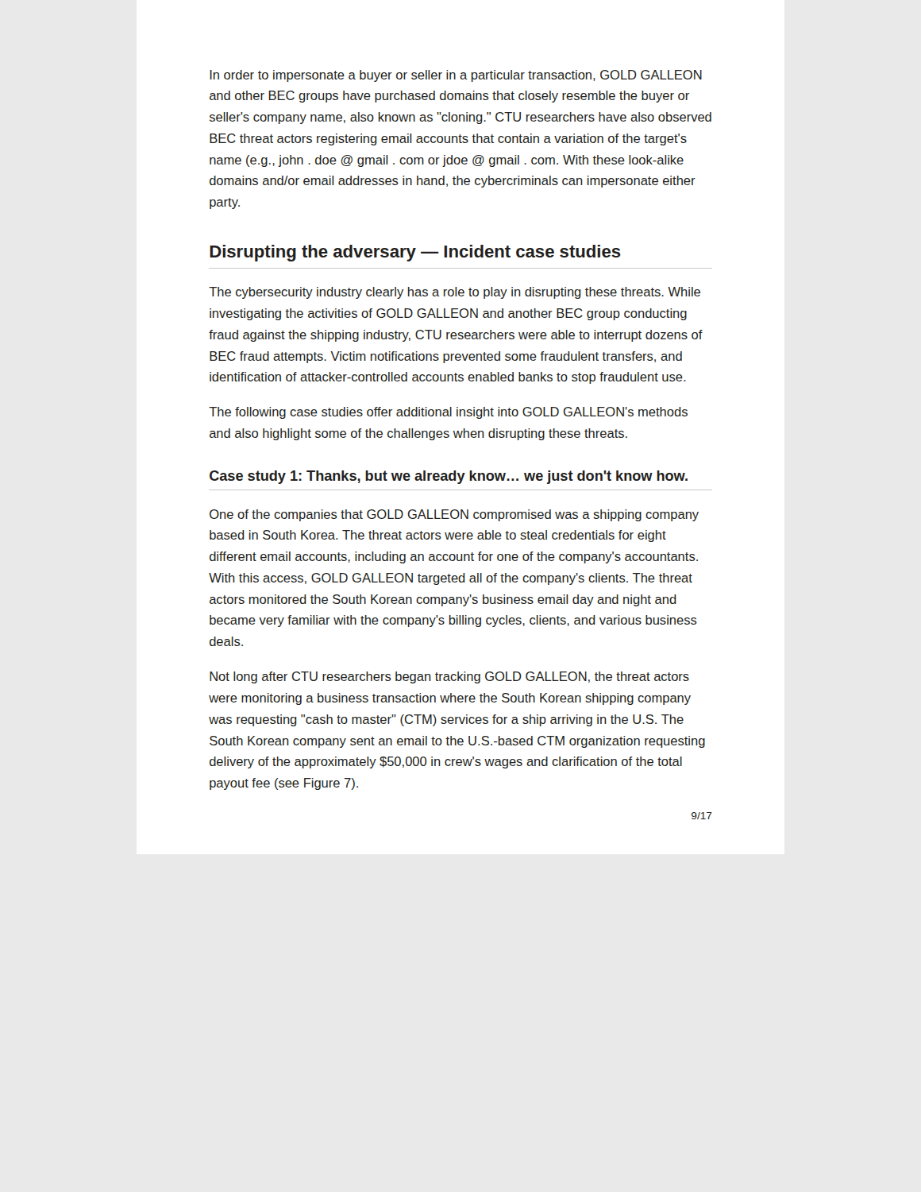In order to impersonate a buyer or seller in a particular transaction, GOLD GALLEON and other BEC groups have purchased domains that closely resemble the buyer or seller's company name, also known as "cloning." CTU researchers have also observed BEC threat actors registering email accounts that contain a variation of the target's name (e.g., john . doe @ gmail . com or jdoe @ gmail . com. With these look-alike domains and/or email addresses in hand, the cybercriminals can impersonate either party.
Disrupting the adversary — Incident case studies
The cybersecurity industry clearly has a role to play in disrupting these threats. While investigating the activities of GOLD GALLEON and another BEC group conducting fraud against the shipping industry, CTU researchers were able to interrupt dozens of BEC fraud attempts. Victim notifications prevented some fraudulent transfers, and identification of attacker-controlled accounts enabled banks to stop fraudulent use.
The following case studies offer additional insight into GOLD GALLEON's methods and also highlight some of the challenges when disrupting these threats.
Case study 1: Thanks, but we already know… we just don't know how.
One of the companies that GOLD GALLEON compromised was a shipping company based in South Korea. The threat actors were able to steal credentials for eight different email accounts, including an account for one of the company's accountants. With this access, GOLD GALLEON targeted all of the company's clients. The threat actors monitored the South Korean company's business email day and night and became very familiar with the company's billing cycles, clients, and various business deals.
Not long after CTU researchers began tracking GOLD GALLEON, the threat actors were monitoring a business transaction where the South Korean shipping company was requesting "cash to master" (CTM) services for a ship arriving in the U.S. The South Korean company sent an email to the U.S.-based CTM organization requesting delivery of the approximately $50,000 in crew's wages and clarification of the total payout fee (see Figure 7).
9/17